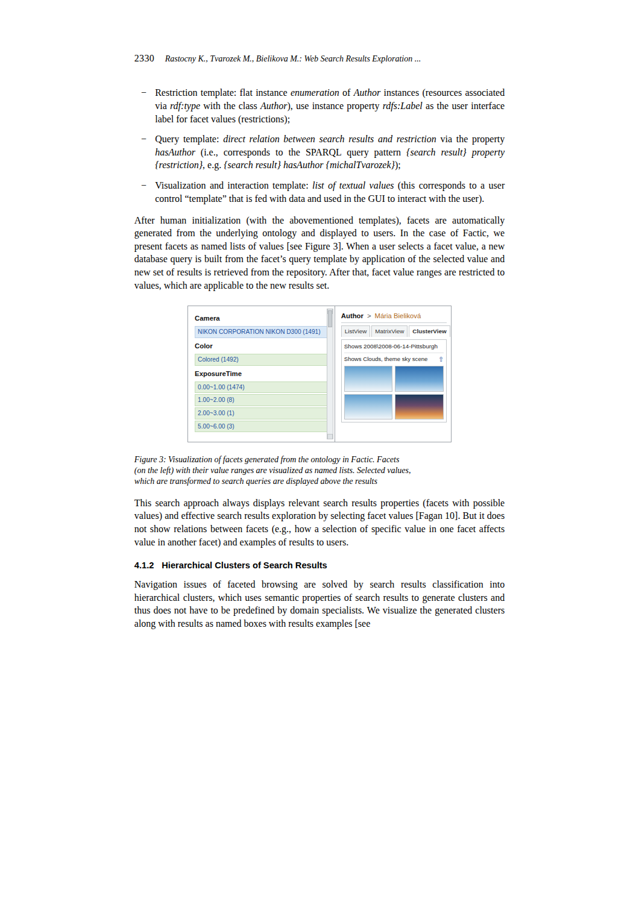2330 Rastocny K., Tvarozek M., Bielikova M.: Web Search Results Exploration ...
Restriction template: flat instance enumeration of Author instances (resources associated via rdf:type with the class Author), use instance property rdfs:Label as the user interface label for facet values (restrictions);
Query template: direct relation between search results and restriction via the property hasAuthor (i.e., corresponds to the SPARQL query pattern {search result} property {restriction}, e.g. {search result} hasAuthor {michalTvarozek});
Visualization and interaction template: list of textual values (this corresponds to a user control “template” that is fed with data and used in the GUI to interact with the user).
After human initialization (with the abovementioned templates), facets are automatically generated from the underlying ontology and displayed to users. In the case of Factic, we present facets as named lists of values [see Figure 3]. When a user selects a facet value, a new database query is built from the facet’s query template by application of the selected value and new set of results is retrieved from the repository. After that, facet value ranges are restricted to values, which are applicable to the new results set.
Camera
NIKON CORPORATION NIKON D300 (1491)
Color
Colored (1492)
ExposureTime
0.00~1.00 (1474)
1.00~2.00 (8)
2.00~3.00 (1)
5.00~6.00 (3)
Author > Mária Bieliková
ListView
MatrixView
ClusterView
Shows 2008\2008-06-14-Pittsburgh
Shows Clouds, theme sky scene ⇧
Figure 3: Visualization of facets generated from the ontology in Factic. Facets
(on the left) with their value ranges are visualized as named lists. Selected values,
which are transformed to search queries are displayed above the results
This search approach always displays relevant search results properties (facets with possible values) and effective search results exploration by selecting facet values [Fagan 10]. But it does not show relations between facets (e.g., how a selection of specific value in one facet affects value in another facet) and examples of results to users.
4.1.2 Hierarchical Clusters of Search Results
Navigation issues of faceted browsing are solved by search results classification into hierarchical clusters, which uses semantic properties of search results to generate clusters and thus does not have to be predefined by domain specialists. We visualize the generated clusters along with results as named boxes with results examples [see